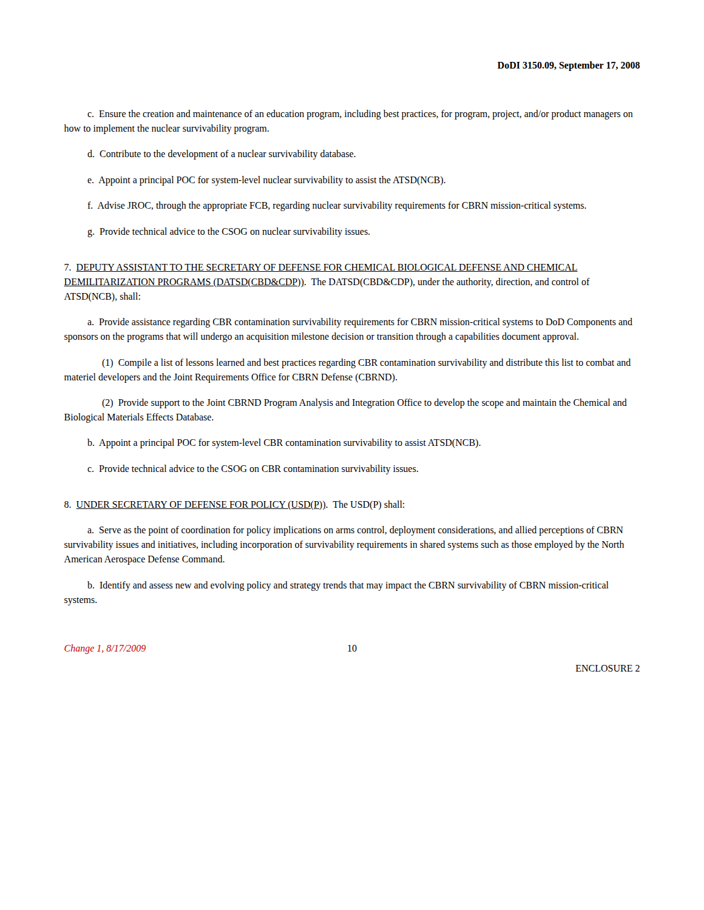DoDI 3150.09, September 17, 2008
c. Ensure the creation and maintenance of an education program, including best practices, for program, project, and/or product managers on how to implement the nuclear survivability program.
d. Contribute to the development of a nuclear survivability database.
e. Appoint a principal POC for system-level nuclear survivability to assist the ATSD(NCB).
f. Advise JROC, through the appropriate FCB, regarding nuclear survivability requirements for CBRN mission-critical systems.
g. Provide technical advice to the CSOG on nuclear survivability issues.
7. DEPUTY ASSISTANT TO THE SECRETARY OF DEFENSE FOR CHEMICAL BIOLOGICAL DEFENSE AND CHEMICAL DEMILITARIZATION PROGRAMS (DATSD(CBD&CDP)). The DATSD(CBD&CDP), under the authority, direction, and control of ATSD(NCB), shall:
a. Provide assistance regarding CBR contamination survivability requirements for CBRN mission-critical systems to DoD Components and sponsors on the programs that will undergo an acquisition milestone decision or transition through a capabilities document approval.
(1) Compile a list of lessons learned and best practices regarding CBR contamination survivability and distribute this list to combat and materiel developers and the Joint Requirements Office for CBRN Defense (CBRND).
(2) Provide support to the Joint CBRND Program Analysis and Integration Office to develop the scope and maintain the Chemical and Biological Materials Effects Database.
b. Appoint a principal POC for system-level CBR contamination survivability to assist ATSD(NCB).
c. Provide technical advice to the CSOG on CBR contamination survivability issues.
8. UNDER SECRETARY OF DEFENSE FOR POLICY (USD(P)). The USD(P) shall:
a. Serve as the point of coordination for policy implications on arms control, deployment considerations, and allied perceptions of CBRN survivability issues and initiatives, including incorporation of survivability requirements in shared systems such as those employed by the North American Aerospace Defense Command.
b. Identify and assess new and evolving policy and strategy trends that may impact the CBRN survivability of CBRN mission-critical systems.
Change 1, 8/17/2009 10
ENCLOSURE 2